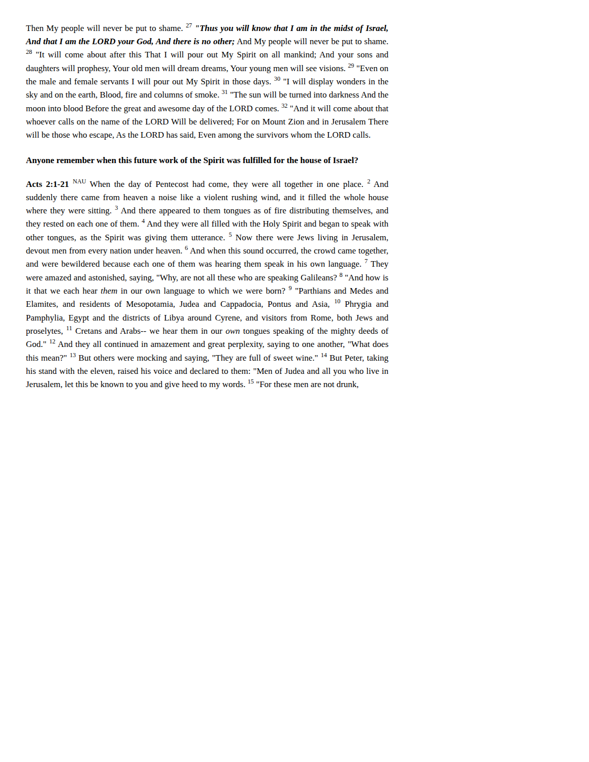Then My people will never be put to shame. 27 "Thus you will know that I am in the midst of Israel, And that I am the LORD your God, And there is no other; And My people will never be put to shame. 28 "It will come about after this That I will pour out My Spirit on all mankind; And your sons and daughters will prophesy, Your old men will dream dreams, Your young men will see visions. 29 "Even on the male and female servants I will pour out My Spirit in those days. 30 "I will display wonders in the sky and on the earth, Blood, fire and columns of smoke. 31 "The sun will be turned into darkness And the moon into blood Before the great and awesome day of the LORD comes. 32 "And it will come about that whoever calls on the name of the LORD Will be delivered; For on Mount Zion and in Jerusalem There will be those who escape, As the LORD has said, Even among the survivors whom the LORD calls.
Anyone remember when this future work of the Spirit was fulfilled for the house of Israel?
Acts 2:1-21 NAU When the day of Pentecost had come, they were all together in one place. 2 And suddenly there came from heaven a noise like a violent rushing wind, and it filled the whole house where they were sitting. 3 And there appeared to them tongues as of fire distributing themselves, and they rested on each one of them. 4 And they were all filled with the Holy Spirit and began to speak with other tongues, as the Spirit was giving them utterance. 5 Now there were Jews living in Jerusalem, devout men from every nation under heaven. 6 And when this sound occurred, the crowd came together, and were bewildered because each one of them was hearing them speak in his own language. 7 They were amazed and astonished, saying, "Why, are not all these who are speaking Galileans? 8 "And how is it that we each hear them in our own language to which we were born? 9 "Parthians and Medes and Elamites, and residents of Mesopotamia, Judea and Cappadocia, Pontus and Asia, 10 Phrygia and Pamphylia, Egypt and the districts of Libya around Cyrene, and visitors from Rome, both Jews and proselytes, 11 Cretans and Arabs-- we hear them in our own tongues speaking of the mighty deeds of God." 12 And they all continued in amazement and great perplexity, saying to one another, "What does this mean?" 13 But others were mocking and saying, "They are full of sweet wine." 14 But Peter, taking his stand with the eleven, raised his voice and declared to them: "Men of Judea and all you who live in Jerusalem, let this be known to you and give heed to my words. 15 "For these men are not drunk,